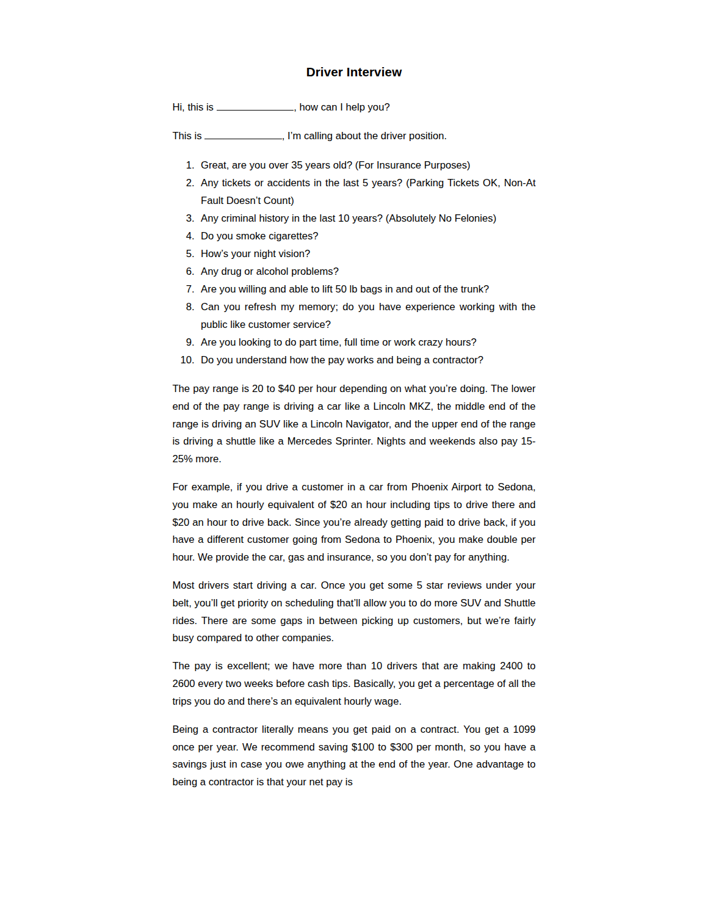Driver Interview
Hi, this is , how can I help you?
This is , I’m calling about the driver position.
Great, are you over 35 years old? (For Insurance Purposes)
Any tickets or accidents in the last 5 years? (Parking Tickets OK, Non-At Fault Doesn’t Count)
Any criminal history in the last 10 years? (Absolutely No Felonies)
Do you smoke cigarettes?
How’s your night vision?
Any drug or alcohol problems?
Are you willing and able to lift 50 lb bags in and out of the trunk?
Can you refresh my memory; do you have experience working with the public like customer service?
Are you looking to do part time, full time or work crazy hours?
Do you understand how the pay works and being a contractor?
The pay range is 20 to $40 per hour depending on what you’re doing. The lower end of the pay range is driving a car like a Lincoln MKZ, the middle end of the range is driving an SUV like a Lincoln Navigator, and the upper end of the range is driving a shuttle like a Mercedes Sprinter. Nights and weekends also pay 15-25% more.
For example, if you drive a customer in a car from Phoenix Airport to Sedona, you make an hourly equivalent of $20 an hour including tips to drive there and $20 an hour to drive back. Since you’re already getting paid to drive back, if you have a different customer going from Sedona to Phoenix, you make double per hour. We provide the car, gas and insurance, so you don’t pay for anything.
Most drivers start driving a car. Once you get some 5 star reviews under your belt, you’ll get priority on scheduling that’ll allow you to do more SUV and Shuttle rides. There are some gaps in between picking up customers, but we’re fairly busy compared to other companies.
The pay is excellent; we have more than 10 drivers that are making 2400 to 2600 every two weeks before cash tips. Basically, you get a percentage of all the trips you do and there’s an equivalent hourly wage.
Being a contractor literally means you get paid on a contract. You get a 1099 once per year. We recommend saving $100 to $300 per month, so you have a savings just in case you owe anything at the end of the year. One advantage to being a contractor is that your net pay is